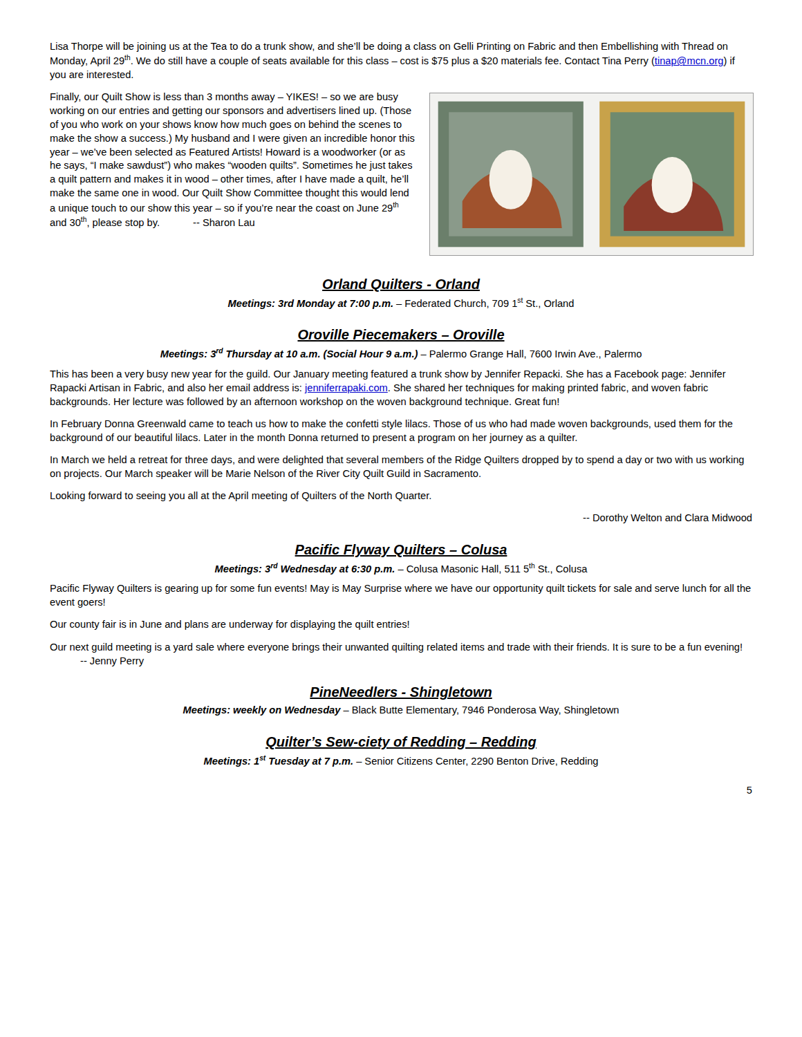Lisa Thorpe will be joining us at the Tea to do a trunk show, and she’ll be doing a class on Gelli Printing on Fabric and then Embellishing with Thread on Monday, April 29th. We do still have a couple of seats available for this class – cost is $75 plus a $20 materials fee. Contact Tina Perry (tinap@mcn.org) if you are interested.
Finally, our Quilt Show is less than 3 months away – YIKES! – so we are busy working on our entries and getting our sponsors and advertisers lined up. (Those of you who work on your shows know how much goes on behind the scenes to make the show a success.) My husband and I were given an incredible honor this year – we’ve been selected as Featured Artists! Howard is a woodworker (or as he says, “I make sawdust”) who makes “wooden quilts”. Sometimes he just takes a quilt pattern and makes it in wood – other times, after I have made a quilt, he’ll make the same one in wood. Our Quilt Show Committee thought this would lend a unique touch to our show this year – so if you’re near the coast on June 29th and 30th, please stop by. -- Sharon Lau
Orland Quilters - Orland
Meetings: 3rd Monday at 7:00 p.m. – Federated Church, 709 1st St., Orland
Oroville Piecemakers – Oroville
Meetings: 3rd Thursday at 10 a.m. (Social Hour 9 a.m.) – Palermo Grange Hall, 7600 Irwin Ave., Palermo
This has been a very busy new year for the guild. Our January meeting featured a trunk show by Jennifer Repacki. She has a Facebook page: Jennifer Rapacki Artisan in Fabric, and also her email address is: jenniferrapaki.com. She shared her techniques for making printed fabric, and woven fabric backgrounds. Her lecture was followed by an afternoon workshop on the woven background technique. Great fun!
In February Donna Greenwald came to teach us how to make the confetti style lilacs. Those of us who had made woven backgrounds, used them for the background of our beautiful lilacs. Later in the month Donna returned to present a program on her journey as a quilter.
In March we held a retreat for three days, and were delighted that several members of the Ridge Quilters dropped by to spend a day or two with us working on projects. Our March speaker will be Marie Nelson of the River City Quilt Guild in Sacramento.
Looking forward to seeing you all at the April meeting of Quilters of the North Quarter.
-- Dorothy Welton and Clara Midwood
Pacific Flyway Quilters – Colusa
Meetings: 3rd Wednesday at 6:30 p.m. – Colusa Masonic Hall, 511 5th St., Colusa
Pacific Flyway Quilters is gearing up for some fun events! May is May Surprise where we have our opportunity quilt tickets for sale and serve lunch for all the event goers!
Our county fair is in June and plans are underway for displaying the quilt entries!
Our next guild meeting is a yard sale where everyone brings their unwanted quilting related items and trade with their friends. It is sure to be a fun evening! -- Jenny Perry
PineNeedlers - Shingletown
Meetings: weekly on Wednesday – Black Butte Elementary, 7946 Ponderosa Way, Shingletown
Quilter’s Sew-ciety of Redding – Redding
Meetings: 1st Tuesday at 7 p.m. – Senior Citizens Center, 2290 Benton Drive, Redding
5